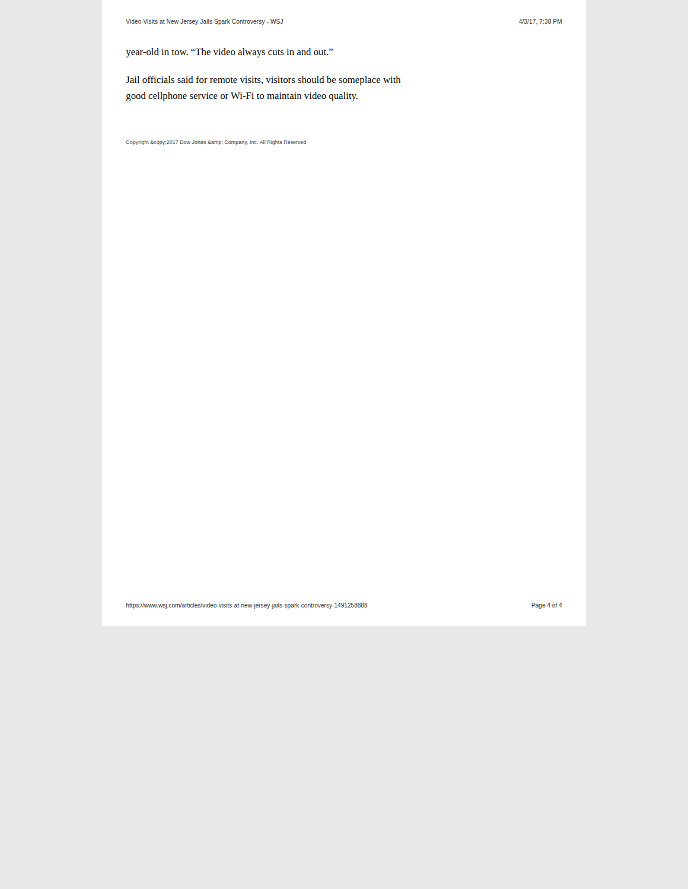Video Visits at New Jersey Jails Spark Controversy - WSJ
4/3/17, 7:38 PM
year-old in tow. “The video always cuts in and out.”
Jail officials said for remote visits, visitors should be someplace with good cellphone service or Wi-Fi to maintain video quality.
Copyright &copy;2017 Dow Jones &amp; Company, Inc. All Rights Reserved
https://www.wsj.com/articles/video-visits-at-new-jersey-jails-spark-controversy-1491258888
Page 4 of 4